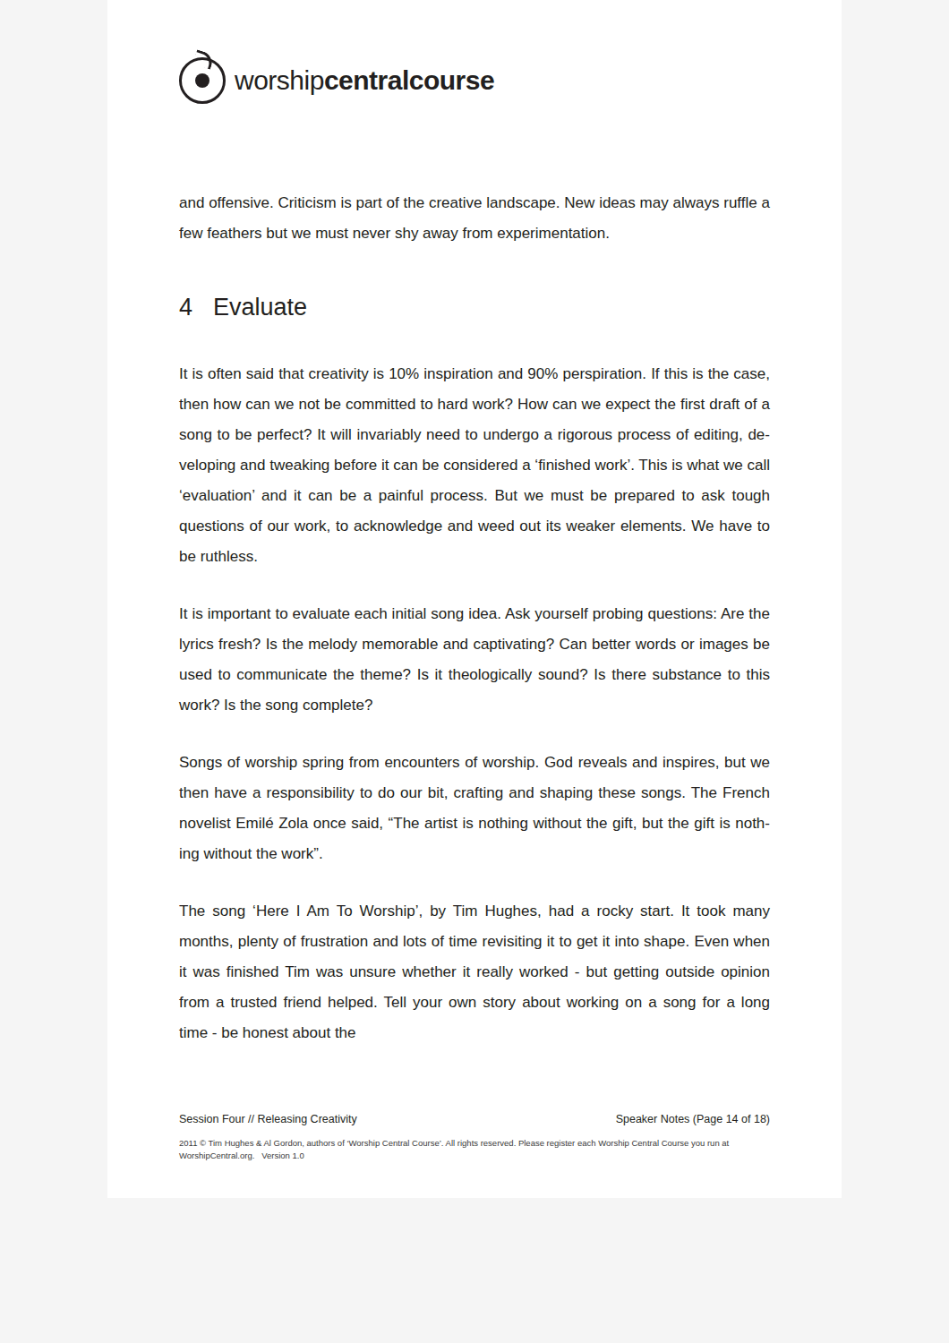worshipcentral course
and offensive. Criticism is part of the creative landscape. New ideas may always ruffle a few feathers but we must never shy away from experimentation.
4 Evaluate
It is often said that creativity is 10% inspiration and 90% perspiration. If this is the case, then how can we not be committed to hard work? How can we expect the first draft of a song to be perfect? It will invariably need to undergo a rigorous process of editing, developing and tweaking before it can be considered a ‘finished work’. This is what we call ‘evaluation’ and it can be a painful process. But we must be prepared to ask tough questions of our work, to acknowledge and weed out its weaker elements. We have to be ruthless.
It is important to evaluate each initial song idea. Ask yourself probing questions: Are the lyrics fresh? Is the melody memorable and captivating? Can better words or images be used to communicate the theme? Is it theologically sound? Is there substance to this work? Is the song complete?
Songs of worship spring from encounters of worship. God reveals and inspires, but we then have a responsibility to do our bit, crafting and shaping these songs. The French novelist Emilé Zola once said, “The artist is nothing without the gift, but the gift is nothing without the work”.
The song ‘Here I Am To Worship’, by Tim Hughes, had a rocky start. It took many months, plenty of frustration and lots of time revisiting it to get it into shape. Even when it was finished Tim was unsure whether it really worked - but getting outside opinion from a trusted friend helped. Tell your own story about working on a song for a long time - be honest about the
Session Four // Releasing Creativity Speaker Notes (Page 14 of 18)
2011 © Tim Hughes & Al Gordon, authors of ‘Worship Central Course’. All rights reserved. Please register each Worship Central Course you run at WorshipCentral.org. Version 1.0